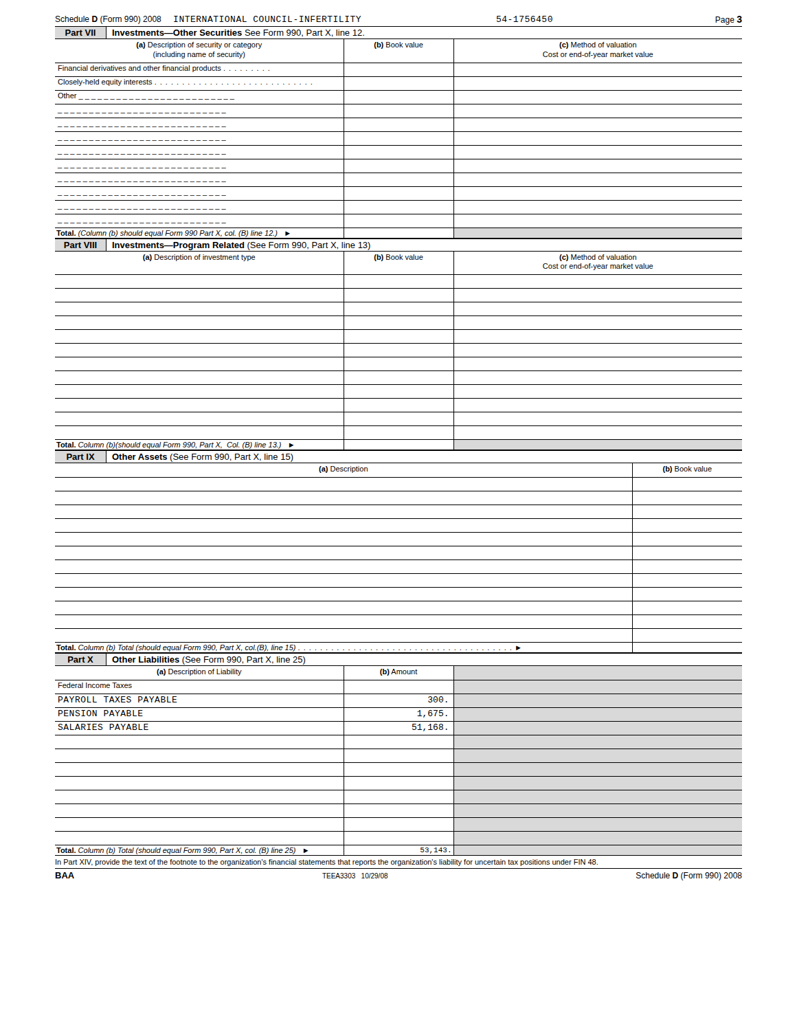Schedule D (Form 990) 2008 INTERNATIONAL COUNCIL-INFERTILITY
54-1756450
Page 3
Part VII
Investments—Other Securities See Form 990, Part X, line 12.
| (a) Description of security or category (including name of security) | (b) Book value | (c) Method of valuation Cost or end-of-year market value |
| Financial derivatives and other financial products . . . . . . . . . | | |
| Closely-held equity interests . . . . . . . . . . . . . . . . . . . . . . . . . . . . . | | |
| Other _ _ _ _ _ _ _ _ _ _ _ _ _ _ _ _ _ _ _ _ _ _ _ _ _ | | |
| _ _ _ _ _ _ _ _ _ _ _ _ _ _ _ _ _ _ _ _ _ _ _ _ _ _ _ | | |
| _ _ _ _ _ _ _ _ _ _ _ _ _ _ _ _ _ _ _ _ _ _ _ _ _ _ _ | | |
| _ _ _ _ _ _ _ _ _ _ _ _ _ _ _ _ _ _ _ _ _ _ _ _ _ _ _ | | |
| _ _ _ _ _ _ _ _ _ _ _ _ _ _ _ _ _ _ _ _ _ _ _ _ _ _ _ | | |
| _ _ _ _ _ _ _ _ _ _ _ _ _ _ _ _ _ _ _ _ _ _ _ _ _ _ _ | | |
| _ _ _ _ _ _ _ _ _ _ _ _ _ _ _ _ _ _ _ _ _ _ _ _ _ _ _ | | |
| _ _ _ _ _ _ _ _ _ _ _ _ _ _ _ _ _ _ _ _ _ _ _ _ _ _ _ | | |
| _ _ _ _ _ _ _ _ _ _ _ _ _ _ _ _ _ _ _ _ _ _ _ _ _ _ _ | | |
| _ _ _ _ _ _ _ _ _ _ _ _ _ _ _ _ _ _ _ _ _ _ _ _ _ _ _ | | |
| Total. (Column (b) should equal Form 990 Part X, col. (B) line 12.) ► | | |
Part VIII
Investments—Program Related (See Form 990, Part X, line 13)
| (a) Description of investment type | (b) Book value | (c) Method of valuation Cost or end-of-year market value |
| Total. Column (b)(should equal Form 990, Part X, Col. (B) line 13.) ► | | |
Part IX
Other Assets (See Form 990, Part X, line 15)
| (a) Description | (b) Book value |
| Total. Column (b) Total (should equal Form 990, Part X, col.(B), line 15) . . . . . . . . . . . . . . . . . . . . . . . . . . . . . . . . . . . . . . . ► | |
Part X
Other Liabilities (See Form 990, Part X, line 25)
| (a) Description of Liability | (b) Amount | |
| Federal Income Taxes | | |
| PAYROLL TAXES PAYABLE | 300. | |
| PENSION PAYABLE | 1,675. | |
| SALARIES PAYABLE | 51,168. | |
| Total. Column (b) Total (should equal Form 990, Part X, col. (B) line 25) ► | 53,143. | |
In Part XIV, provide the text of the footnote to the organization's financial statements that reports the organization's liability for uncertain tax positions under FIN 48.
BAA
TEEA3303 10/29/08
Schedule D (Form 990) 2008